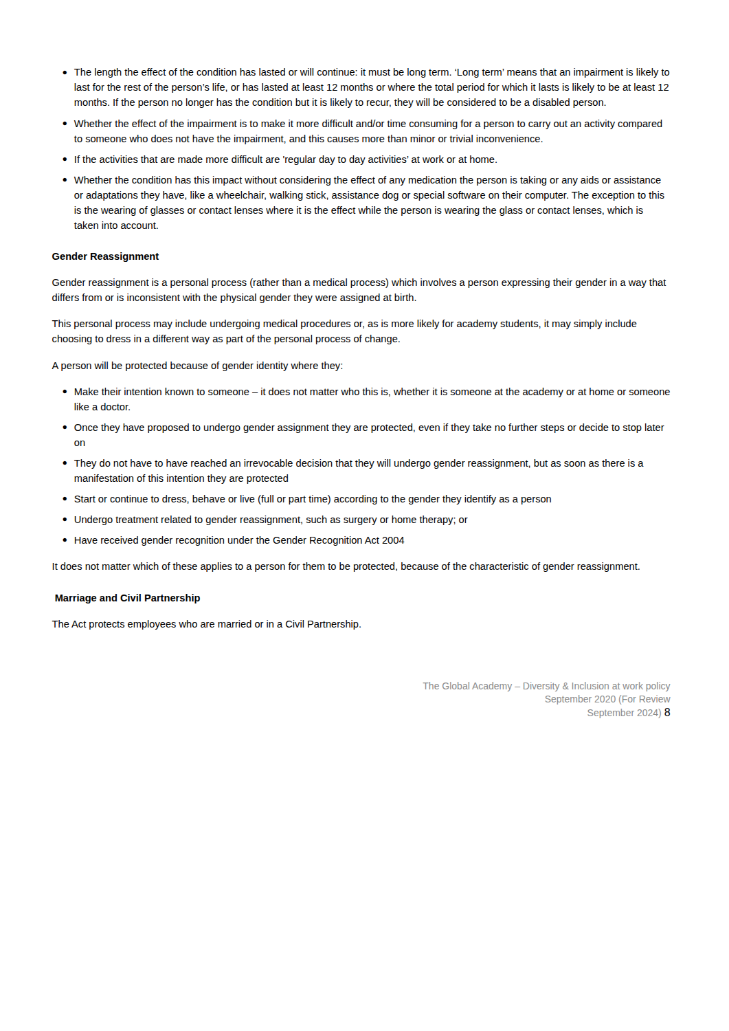The length the effect of the condition has lasted or will continue: it must be long term. ‘Long term’ means that an impairment is likely to last for the rest of the person’s life, or has lasted at least 12 months or where the total period for which it lasts is likely to be at least 12 months. If the person no longer has the condition but it is likely to recur, they will be considered to be a disabled person.
Whether the effect of the impairment is to make it more difficult and/or time consuming for a person to carry out an activity compared to someone who does not have the impairment, and this causes more than minor or trivial inconvenience.
If the activities that are made more difficult are 'regular day to day activities’ at work or at home.
Whether the condition has this impact without considering the effect of any medication the person is taking or any aids or assistance or adaptations they have, like a wheelchair, walking stick, assistance dog or special software on their computer. The exception to this is the wearing of glasses or contact lenses where it is the effect while the person is wearing the glass or contact lenses, which is taken into account.
Gender Reassignment
Gender reassignment is a personal process (rather than a medical process) which involves a person expressing their gender in a way that differs from or is inconsistent with the physical gender they were assigned at birth.
This personal process may include undergoing medical procedures or, as is more likely for academy students, it may simply include choosing to dress in a different way as part of the personal process of change.
A person will be protected because of gender identity where they:
Make their intention known to someone – it does not matter who this is, whether it is someone at the academy or at home or someone like a doctor.
Once they have proposed to undergo gender assignment they are protected, even if they take no further steps or decide to stop later on
They do not have to have reached an irrevocable decision that they will undergo gender reassignment, but as soon as there is a manifestation of this intention they are protected
Start or continue to dress, behave or live (full or part time) according to the gender they identify as a person
Undergo treatment related to gender reassignment, such as surgery or home therapy; or
Have received gender recognition under the Gender Recognition Act 2004
It does not matter which of these applies to a person for them to be protected, because of the characteristic of gender reassignment.
Marriage and Civil Partnership
The Act protects employees who are married or in a Civil Partnership.
The Global Academy – Diversity & Inclusion at work policy
September 2020 (For Review
September 2024) 8